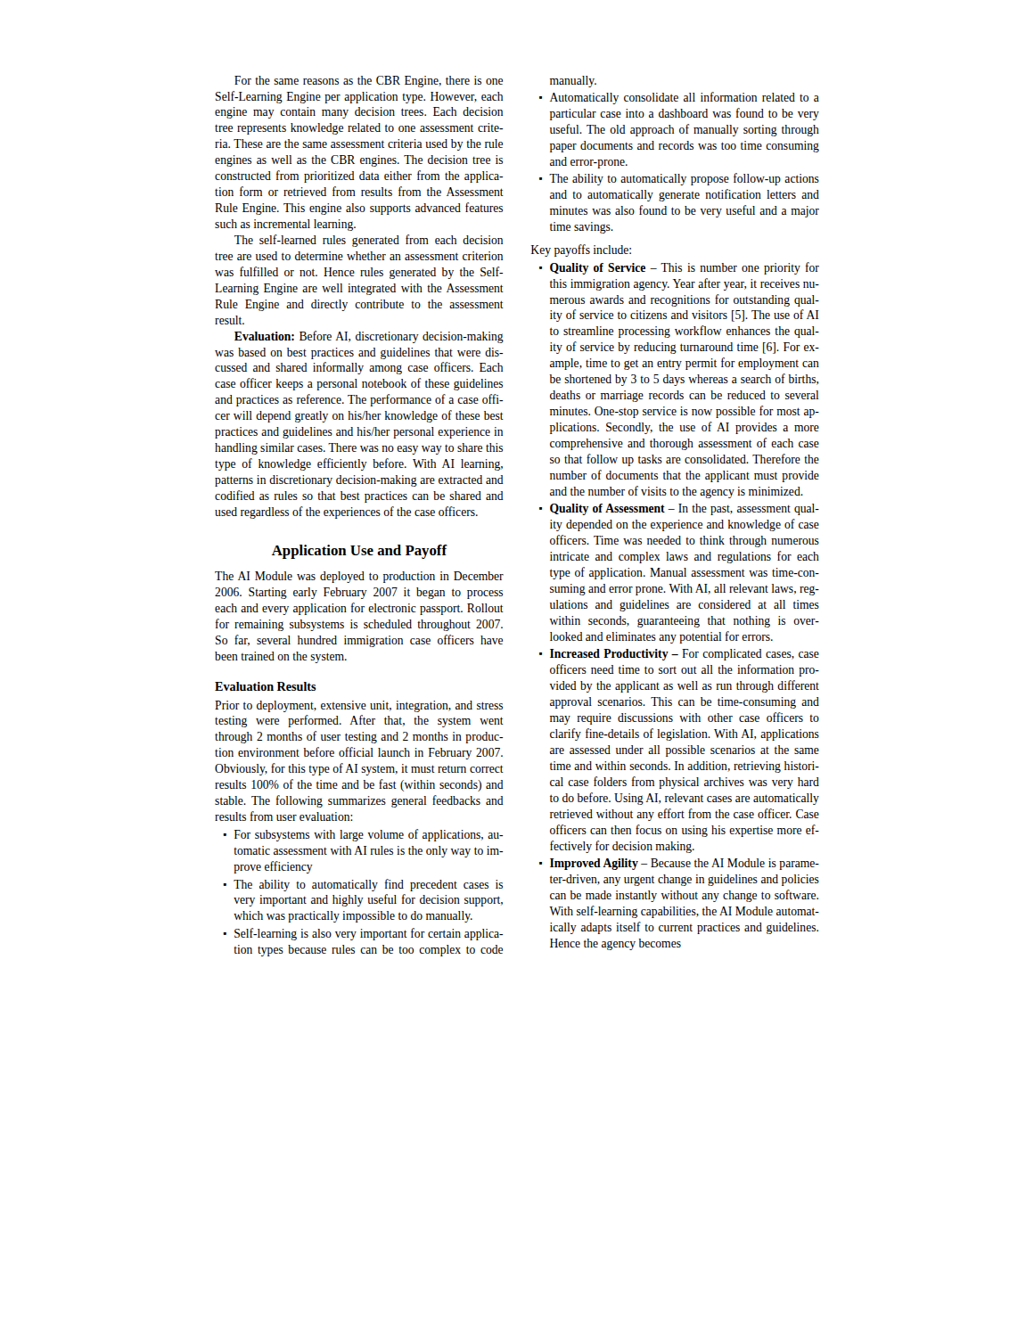For the same reasons as the CBR Engine, there is one Self-Learning Engine per application type. However, each engine may contain many decision trees. Each decision tree represents knowledge related to one assessment criteria. These are the same assessment criteria used by the rule engines as well as the CBR engines. The decision tree is constructed from prioritized data either from the application form or retrieved from results from the Assessment Rule Engine. This engine also supports advanced features such as incremental learning.
The self-learned rules generated from each decision tree are used to determine whether an assessment criterion was fulfilled or not. Hence rules generated by the Self-Learning Engine are well integrated with the Assessment Rule Engine and directly contribute to the assessment result.
Evaluation: Before AI, discretionary decision-making was based on best practices and guidelines that were discussed and shared informally among case officers. Each case officer keeps a personal notebook of these guidelines and practices as reference. The performance of a case officer will depend greatly on his/her knowledge of these best practices and guidelines and his/her personal experience in handling similar cases. There was no easy way to share this type of knowledge efficiently before. With AI learning, patterns in discretionary decision-making are extracted and codified as rules so that best practices can be shared and used regardless of the experiences of the case officers.
Application Use and Payoff
The AI Module was deployed to production in December 2006. Starting early February 2007 it began to process each and every application for electronic passport. Rollout for remaining subsystems is scheduled throughout 2007. So far, several hundred immigration case officers have been trained on the system.
Evaluation Results
Prior to deployment, extensive unit, integration, and stress testing were performed. After that, the system went through 2 months of user testing and 2 months in production environment before official launch in February 2007. Obviously, for this type of AI system, it must return correct results 100% of the time and be fast (within seconds) and stable. The following summarizes general feedbacks and results from user evaluation:
For subsystems with large volume of applications, automatic assessment with AI rules is the only way to improve efficiency
The ability to automatically find precedent cases is very important and highly useful for decision support, which was practically impossible to do manually.
Self-learning is also very important for certain application types because rules can be too complex to code manually.
Automatically consolidate all information related to a particular case into a dashboard was found to be very useful. The old approach of manually sorting through paper documents and records was too time consuming and error-prone.
The ability to automatically propose follow-up actions and to automatically generate notification letters and minutes was also found to be very useful and a major time savings.
Key payoffs include:
Quality of Service – This is number one priority for this immigration agency. Year after year, it receives numerous awards and recognitions for outstanding quality of service to citizens and visitors [5]. The use of AI to streamline processing workflow enhances the quality of service by reducing turnaround time [6]. For example, time to get an entry permit for employment can be shortened by 3 to 5 days whereas a search of births, deaths or marriage records can be reduced to several minutes. One-stop service is now possible for most applications. Secondly, the use of AI provides a more comprehensive and thorough assessment of each case so that follow up tasks are consolidated. Therefore the number of documents that the applicant must provide and the number of visits to the agency is minimized.
Quality of Assessment – In the past, assessment quality depended on the experience and knowledge of case officers. Time was needed to think through numerous intricate and complex laws and regulations for each type of application. Manual assessment was time-consuming and error prone. With AI, all relevant laws, regulations and guidelines are considered at all times within seconds, guaranteeing that nothing is overlooked and eliminates any potential for errors.
Increased Productivity – For complicated cases, case officers need time to sort out all the information provided by the applicant as well as run through different approval scenarios. This can be time-consuming and may require discussions with other case officers to clarify fine-details of legislation. With AI, applications are assessed under all possible scenarios at the same time and within seconds. In addition, retrieving historical case folders from physical archives was very hard to do before. Using AI, relevant cases are automatically retrieved without any effort from the case officer. Case officers can then focus on using his expertise more effectively for decision making.
Improved Agility – Because the AI Module is parameter-driven, any urgent change in guidelines and policies can be made instantly without any change to software. With self-learning capabilities, the AI Module automatically adapts itself to current practices and guidelines. Hence the agency becomes